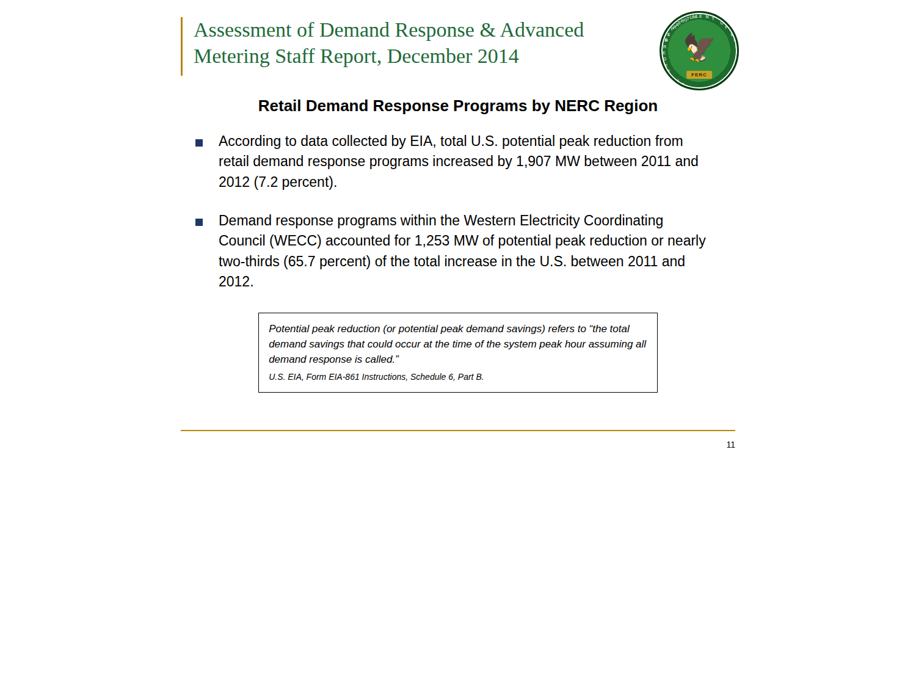Assessment of Demand Response & Advanced
Metering Staff Report, December 2014
D E P A R T M E N T O F E N E R G Y C O M M I S S I O N F E D E R A L R E G U L
🦅
FERC
Retail Demand Response Programs by NERC Region
According to data collected by EIA, total U.S. potential peak reduction from retail demand response programs increased by 1,907 MW between 2011 and 2012 (7.2 percent).
Demand response programs within the Western Electricity Coordinating Council (WECC) accounted for 1,253 MW of potential peak reduction or nearly two-thirds (65.7 percent) of the total increase in the U.S. between 2011 and 2012.
Potential peak reduction (or potential peak demand savings) refers to “the total demand savings that could occur at the time of the system peak hour assuming all demand response is called.” U.S. EIA, Form EIA-861 Instructions, Schedule 6, Part B.
11